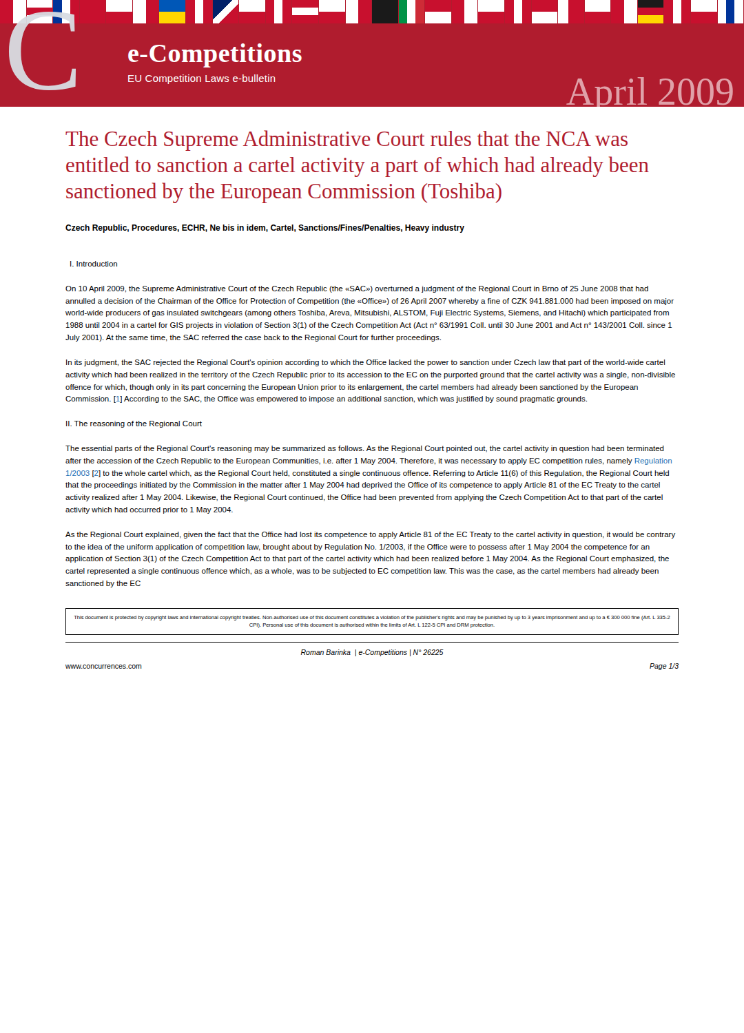C
e-Competitions
EU Competition Laws e-bulletin
April 2009
The Czech Supreme Administrative Court rules that the NCA was entitled to sanction a cartel activity a part of which had already been sanctioned by the European Commission (Toshiba)
Czech Republic, Procedures, ECHR, Ne bis in idem, Cartel, Sanctions/Fines/Penalties, Heavy industry
I. Introduction
On 10 April 2009, the Supreme Administrative Court of the Czech Republic (the «SAC») overturned a judgment of the Regional Court in Brno of 25 June 2008 that had annulled a decision of the Chairman of the Office for Protection of Competition (the «Office») of 26 April 2007 whereby a fine of CZK 941.881.000 had been imposed on major world-wide producers of gas insulated switchgears (among others Toshiba, Areva, Mitsubishi, ALSTOM, Fuji Electric Systems, Siemens, and Hitachi) which participated from 1988 until 2004 in a cartel for GIS projects in violation of Section 3(1) of the Czech Competition Act (Act n° 63/1991 Coll. until 30 June 2001 and Act n° 143/2001 Coll. since 1 July 2001). At the same time, the SAC referred the case back to the Regional Court for further proceedings.
In its judgment, the SAC rejected the Regional Court's opinion according to which the Office lacked the power to sanction under Czech law that part of the world-wide cartel activity which had been realized in the territory of the Czech Republic prior to its accession to the EC on the purported ground that the cartel activity was a single, non-divisible offence for which, though only in its part concerning the European Union prior to its enlargement, the cartel members had already been sanctioned by the European Commission. [1] According to the SAC, the Office was empowered to impose an additional sanction, which was justified by sound pragmatic grounds.
II. The reasoning of the Regional Court
The essential parts of the Regional Court's reasoning may be summarized as follows. As the Regional Court pointed out, the cartel activity in question had been terminated after the accession of the Czech Republic to the European Communities, i.e. after 1 May 2004. Therefore, it was necessary to apply EC competition rules, namely Regulation 1/2003 [2] to the whole cartel which, as the Regional Court held, constituted a single continuous offence. Referring to Article 11(6) of this Regulation, the Regional Court held that the proceedings initiated by the Commission in the matter after 1 May 2004 had deprived the Office of its competence to apply Article 81 of the EC Treaty to the cartel activity realized after 1 May 2004. Likewise, the Regional Court continued, the Office had been prevented from applying the Czech Competition Act to that part of the cartel activity which had occurred prior to 1 May 2004.
As the Regional Court explained, given the fact that the Office had lost its competence to apply Article 81 of the EC Treaty to the cartel activity in question, it would be contrary to the idea of the uniform application of competition law, brought about by Regulation No. 1/2003, if the Office were to possess after 1 May 2004 the competence for an application of Section 3(1) of the Czech Competition Act to that part of the cartel activity which had been realized before 1 May 2004. As the Regional Court emphasized, the cartel represented a single continuous offence which, as a whole, was to be subjected to EC competition law. This was the case, as the cartel members had already been sanctioned by the EC
This document is protected by copyright laws and international copyright treaties. Non-authorised use of this document constitutes a violation of the publisher's rights and may be punished by up to 3 years imprisonment and up to a € 300 000 fine (Art. L 335-2 CPI). Personal use of this document is authorised within the limits of Art. L 122-5 CPI and DRM protection.
Roman Barinka | e-Competitions | N° 26225
www.concurrences.com
Page 1/3